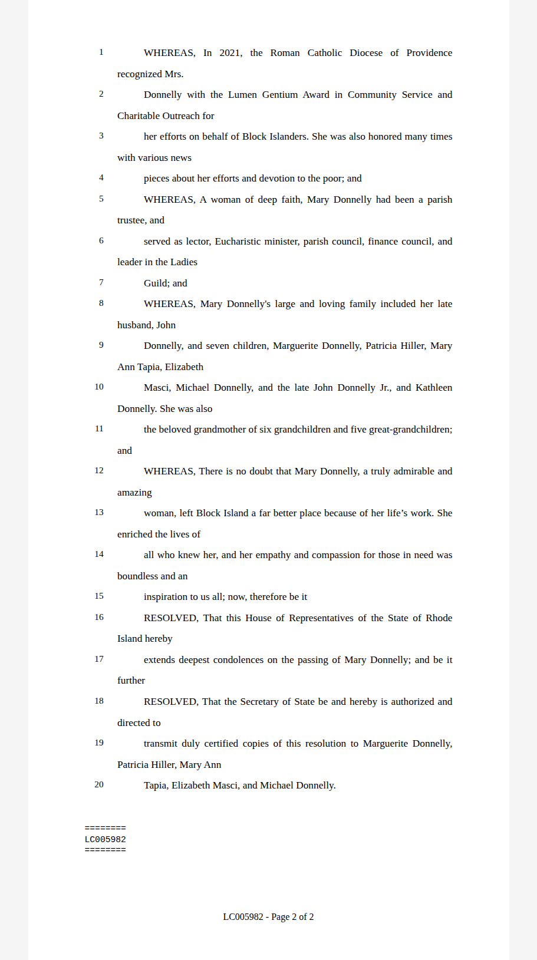WHEREAS, In 2021, the Roman Catholic Diocese of Providence recognized Mrs.
Donnelly with the Lumen Gentium Award in Community Service and Charitable Outreach for
her efforts on behalf of Block Islanders. She was also honored many times with various news
pieces about her efforts and devotion to the poor; and
WHEREAS, A woman of deep faith, Mary Donnelly had been a parish trustee, and
served as lector, Eucharistic minister, parish council, finance council, and leader in the Ladies
Guild; and
WHEREAS, Mary Donnelly's large and loving family included her late husband, John
Donnelly, and seven children, Marguerite Donnelly, Patricia Hiller, Mary Ann Tapia, Elizabeth
Masci, Michael Donnelly, and the late John Donnelly Jr., and Kathleen Donnelly. She was also
the beloved grandmother of six grandchildren and five great-grandchildren; and
WHEREAS, There is no doubt that Mary Donnelly, a truly admirable and amazing
woman, left Block Island a far better place because of her life’s work. She enriched the lives of
all who knew her, and her empathy and compassion for those in need was boundless and an
inspiration to us all; now, therefore be it
RESOLVED, That this House of Representatives of the State of Rhode Island hereby
extends deepest condolences on the passing of Mary Donnelly; and be it further
RESOLVED, That the Secretary of State be and hereby is authorized and directed to
transmit duly certified copies of this resolution to Marguerite Donnelly, Patricia Hiller, Mary Ann
Tapia, Elizabeth Masci, and Michael Donnelly.
========
LC005982
========
LC005982 - Page 2 of 2